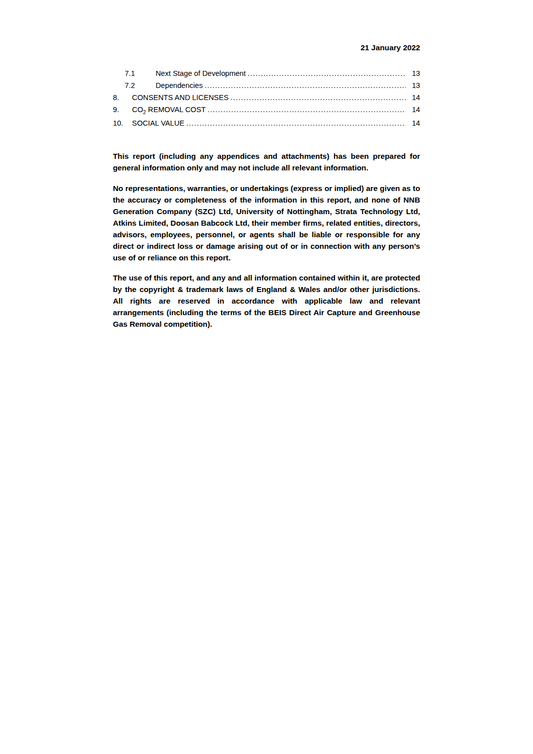21 January 2022
7.1 Next Stage of Development .................................................................................................................. 13
7.2 Dependencies ................................................................................................................................. 13
8. CONSENTS AND LICENSES ................................................................................................................. 14
9. CO2 REMOVAL COST ......................................................................................................................... 14
10. SOCIAL VALUE ............................................................................................................................... 14
This report (including any appendices and attachments) has been prepared for general information only and may not include all relevant information.
No representations, warranties, or undertakings (express or implied) are given as to the accuracy or completeness of the information in this report, and none of NNB Generation Company (SZC) Ltd, University of Nottingham, Strata Technology Ltd, Atkins Limited, Doosan Babcock Ltd, their member firms, related entities, directors, advisors, employees, personnel, or agents shall be liable or responsible for any direct or indirect loss or damage arising out of or in connection with any person’s use of or reliance on this report.
The use of this report, and any and all information contained within it, are protected by the copyright & trademark laws of England & Wales and/or other jurisdictions. All rights are reserved in accordance with applicable law and relevant arrangements (including the terms of the BEIS Direct Air Capture and Greenhouse Gas Removal competition).